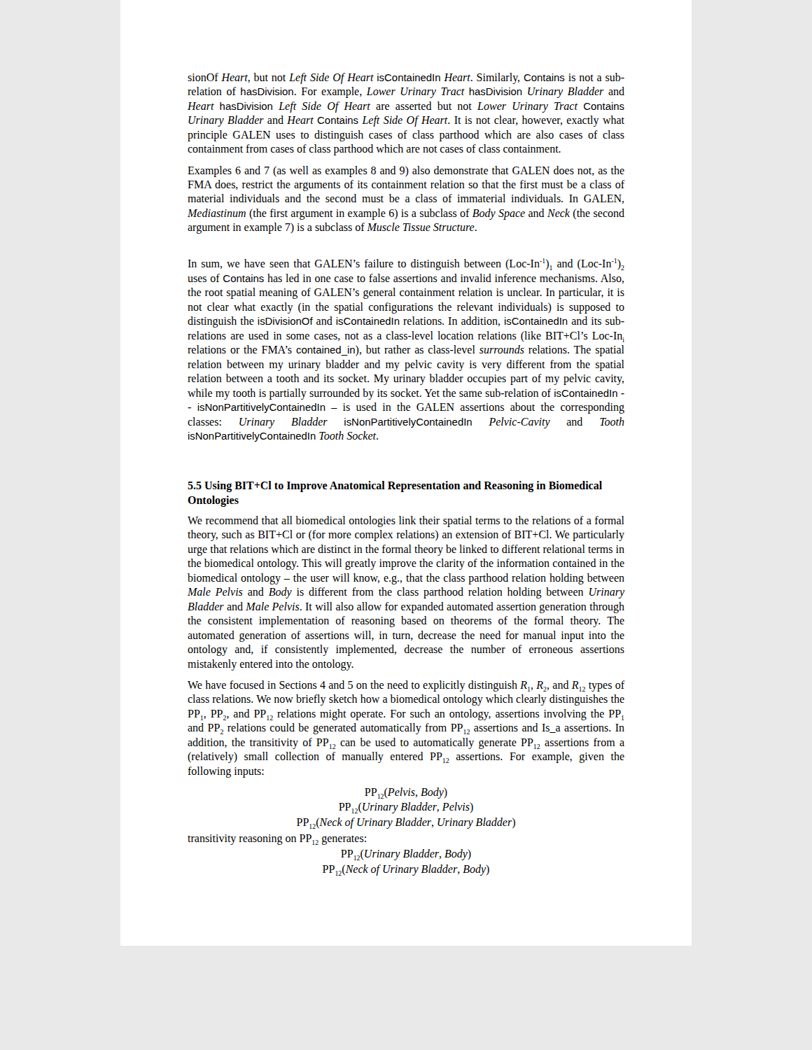sionOf Heart, but not Left Side Of Heart isContainedIn Heart. Similarly, Contains is not a sub-relation of hasDivision. For example, Lower Urinary Tract hasDivision Urinary Bladder and Heart hasDivision Left Side Of Heart are asserted but not Lower Urinary Tract Contains Urinary Bladder and Heart Contains Left Side Of Heart. It is not clear, however, exactly what principle GALEN uses to distinguish cases of class parthood which are also cases of class containment from cases of class parthood which are not cases of class containment.
Examples 6 and 7 (as well as examples 8 and 9) also demonstrate that GALEN does not, as the FMA does, restrict the arguments of its containment relation so that the first must be a class of material individuals and the second must be a class of immaterial individuals. In GALEN, Mediastinum (the first argument in example 6) is a subclass of Body Space and Neck (the second argument in example 7) is a subclass of Muscle Tissue Structure.
In sum, we have seen that GALEN’s failure to distinguish between (Loc-In-1)1 and (Loc-In-1)2 uses of Contains has led in one case to false assertions and invalid inference mechanisms. Also, the root spatial meaning of GALEN’s general containment relation is unclear. In particular, it is not clear what exactly (in the spatial configurations the relevant individuals) is supposed to distinguish the isDivisionOf and isContainedIn relations. In addition, isContainedIn and its sub-relations are used in some cases, not as a class-level location relations (like BIT+Cl’s Loc-Ini relations or the FMA’s contained_in), but rather as class-level surrounds relations. The spatial relation between my urinary bladder and my pelvic cavity is very different from the spatial relation between a tooth and its socket. My urinary bladder occupies part of my pelvic cavity, while my tooth is partially surrounded by its socket. Yet the same sub-relation of isContainedIn -- isNonPartitivelyContainedIn – is used in the GALEN assertions about the corresponding classes: Urinary Bladder isNonPartitivelyContainedIn Pelvic-Cavity and Tooth isNonPartitivelyContainedIn Tooth Socket.
5.5 Using BIT+Cl to Improve Anatomical Representation and Reasoning in Biomedical Ontologies
We recommend that all biomedical ontologies link their spatial terms to the relations of a formal theory, such as BIT+Cl or (for more complex relations) an extension of BIT+Cl. We particularly urge that relations which are distinct in the formal theory be linked to different relational terms in the biomedical ontology. This will greatly improve the clarity of the information contained in the biomedical ontology – the user will know, e.g., that the class parthood relation holding between Male Pelvis and Body is different from the class parthood relation holding between Urinary Bladder and Male Pelvis. It will also allow for expanded automated assertion generation through the consistent implementation of reasoning based on theorems of the formal theory. The automated generation of assertions will, in turn, decrease the need for manual input into the ontology and, if consistently implemented, decrease the number of erroneous assertions mistakenly entered into the ontology.
We have focused in Sections 4 and 5 on the need to explicitly distinguish R1, R2, and R12 types of class relations. We now briefly sketch how a biomedical ontology which clearly distinguishes the PP1, PP2, and PP12 relations might operate. For such an ontology, assertions involving the PP1 and PP2 relations could be generated automatically from PP12 assertions and Is_a assertions. In addition, the transitivity of PP12 can be used to automatically generate PP12 assertions from a (relatively) small collection of manually entered PP12 assertions. For example, given the following inputs:
PP12(Pelvis, Body)
PP12(Urinary Bladder, Pelvis)
PP12(Neck of Urinary Bladder, Urinary Bladder)
transitivity reasoning on PP12 generates:
PP12(Urinary Bladder, Body)
PP12(Neck of Urinary Bladder, Body)